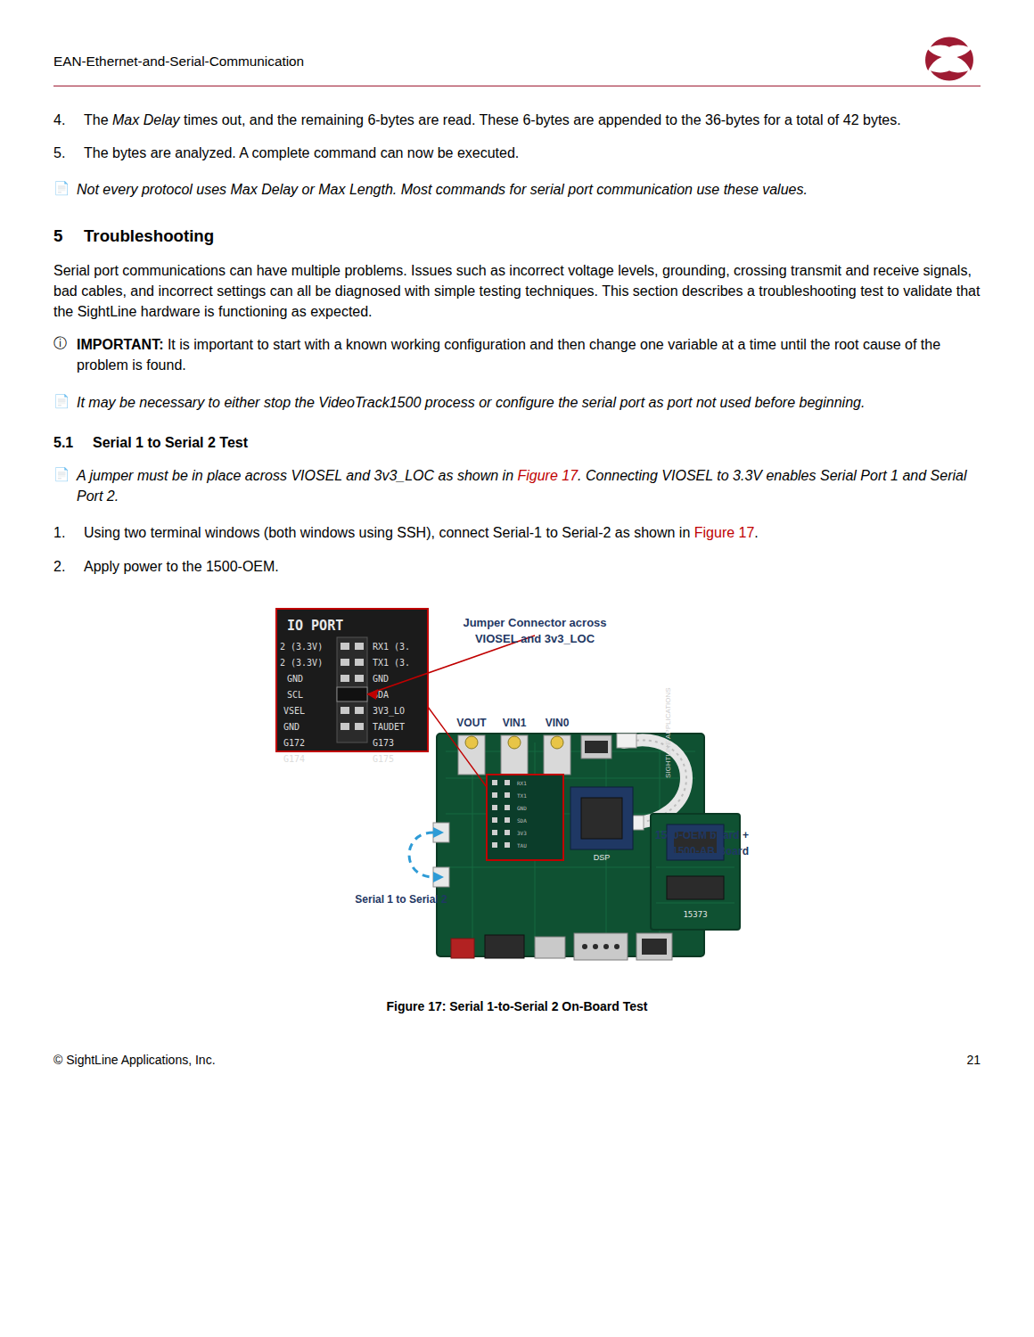EAN-Ethernet-and-Serial-Communication
4. The Max Delay times out, and the remaining 6-bytes are read. These 6-bytes are appended to the 36-bytes for a total of 42 bytes.
5. The bytes are analyzed. A complete command can now be executed.
📄
Not every protocol uses Max Delay or Max Length. Most commands for serial port communication use these values.
5 Troubleshooting
Serial port communications can have multiple problems. Issues such as incorrect voltage levels, grounding, crossing transmit and receive signals, bad cables, and incorrect settings can all be diagnosed with simple testing techniques. This section describes a troubleshooting test to validate that the SightLine hardware is functioning as expected.
ⓘ
IMPORTANT: It is important to start with a known working configuration and then change one variable at a time until the root cause of the problem is found.
📄
It may be necessary to either stop the VideoTrack1500 process or configure the serial port as port not used before beginning.
5.1 Serial 1 to Serial 2 Test
📄
A jumper must be in place across VIOSEL and 3v3_LOC as shown in Figure 17. Connecting VIOSEL to 3.3V enables Serial Port 1 and Serial Port 2.
1. Using two terminal windows (both windows using SSH), connect Serial-1 to Serial-2 as shown in Figure 17.
2. Apply power to the 1500-OEM.
IO PORT 2 (3.3V) 2 (3.3V) GND SCL VSEL GND G172 RX1 (3. TX1 (3. GND SDA 3V3_LO TAUDET G173 G174 G175 Jumper Connector across VIOSEL and 3v3_LOC VOUT VIN1 VIN0 RX1 TX1 GND SDA 3V3 TAU DSP Serial 1 to Serial 2 15373 1500-OEM board + 1500-AB Board SIGHTLINE APPLICATIONS
Figure 17: Serial 1-to-Serial 2 On-Board Test
© SightLine Applications, Inc.
21